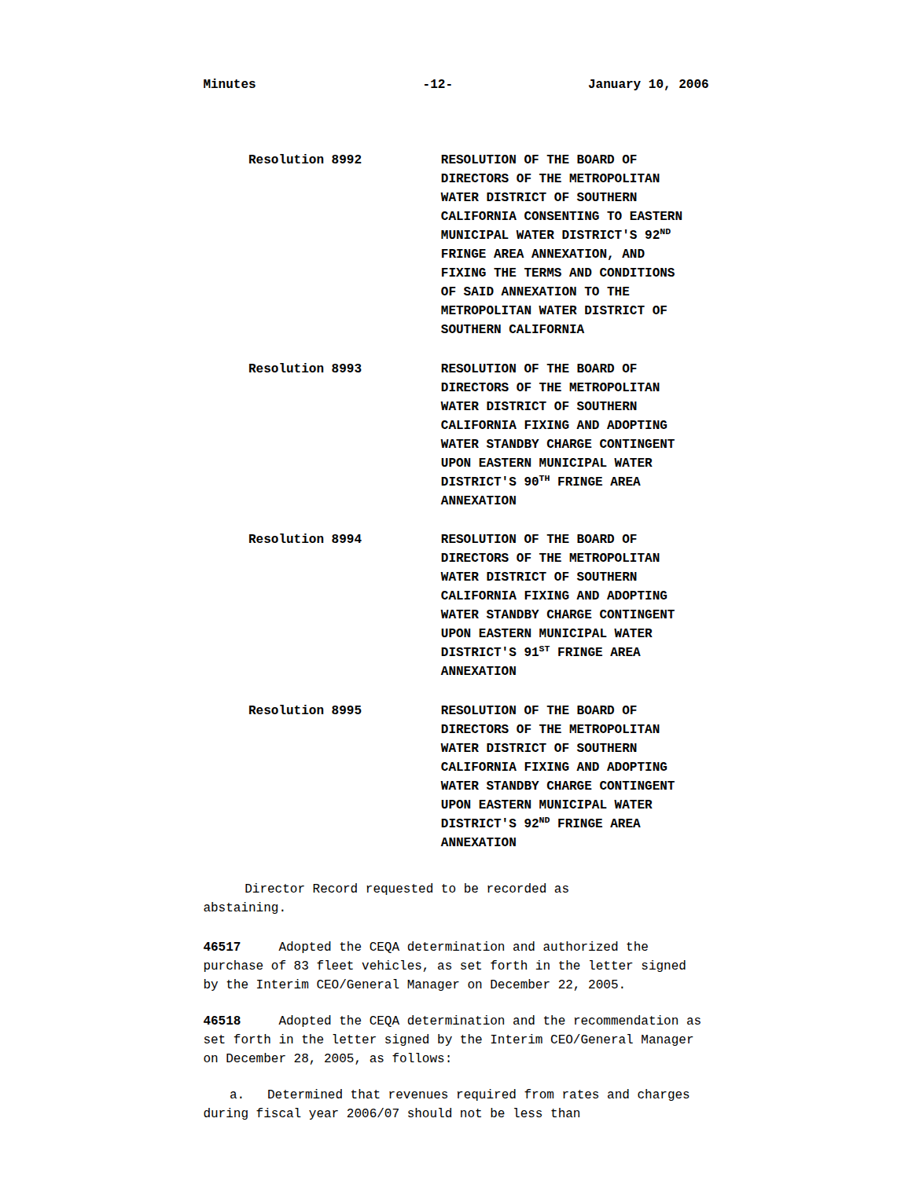Minutes
-12-
January 10, 2006
Resolution 8992
RESOLUTION OF THE BOARD OF DIRECTORS OF THE METROPOLITAN WATER DISTRICT OF SOUTHERN CALIFORNIA CONSENTING TO EASTERN MUNICIPAL WATER DISTRICT'S 92ND FRINGE AREA ANNEXATION, AND FIXING THE TERMS AND CONDITIONS OF SAID ANNEXATION TO THE METROPOLITAN WATER DISTRICT OF SOUTHERN CALIFORNIA
Resolution 8993
RESOLUTION OF THE BOARD OF DIRECTORS OF THE METROPOLITAN WATER DISTRICT OF SOUTHERN CALIFORNIA FIXING AND ADOPTING WATER STANDBY CHARGE CONTINGENT UPON EASTERN MUNICIPAL WATER DISTRICT'S 90TH FRINGE AREA ANNEXATION
Resolution 8994
RESOLUTION OF THE BOARD OF DIRECTORS OF THE METROPOLITAN WATER DISTRICT OF SOUTHERN CALIFORNIA FIXING AND ADOPTING WATER STANDBY CHARGE CONTINGENT UPON EASTERN MUNICIPAL WATER DISTRICT'S 91ST FRINGE AREA ANNEXATION
Resolution 8995
RESOLUTION OF THE BOARD OF DIRECTORS OF THE METROPOLITAN WATER DISTRICT OF SOUTHERN CALIFORNIA FIXING AND ADOPTING WATER STANDBY CHARGE CONTINGENT UPON EASTERN MUNICIPAL WATER DISTRICT'S 92ND FRINGE AREA ANNEXATION
Director Record requested to be recorded as
abstaining.
46517 Adopted the CEQA determination and authorized the purchase of 83 fleet vehicles, as set forth in the letter signed by the Interim CEO/General Manager on December 22, 2005.
46518 Adopted the CEQA determination and the recommendation as set forth in the letter signed by the Interim CEO/General Manager on December 28, 2005, as follows:
a. Determined that revenues required from rates and charges during fiscal year 2006/07 should not be less than